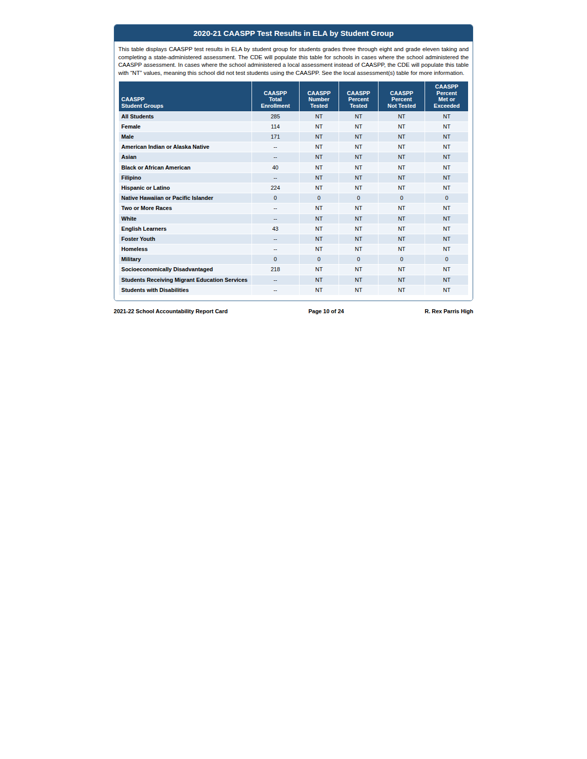2020-21 CAASPP Test Results in ELA by Student Group
This table displays CAASPP test results in ELA by student group for students grades three through eight and grade eleven taking and completing a state-administered assessment. The CDE will populate this table for schools in cases where the school administered the CAASPP assessment. In cases where the school administered a local assessment instead of CAASPP, the CDE will populate this table with “NT” values, meaning this school did not test students using the CAASPP. See the local assessment(s) table for more information.
| CAASPP Student Groups | CAASPP Total Enrollment | CAASPP Number Tested | CAASPP Percent Tested | CAASPP Percent Not Tested | CAASPP Percent Met or Exceeded |
| --- | --- | --- | --- | --- | --- |
| All Students | 285 | NT | NT | NT | NT |
| Female | 114 | NT | NT | NT | NT |
| Male | 171 | NT | NT | NT | NT |
| American Indian or Alaska Native | -- | NT | NT | NT | NT |
| Asian | -- | NT | NT | NT | NT |
| Black or African American | 40 | NT | NT | NT | NT |
| Filipino | -- | NT | NT | NT | NT |
| Hispanic or Latino | 224 | NT | NT | NT | NT |
| Native Hawaiian or Pacific Islander | 0 | 0 | 0 | 0 | 0 |
| Two or More Races | -- | NT | NT | NT | NT |
| White | -- | NT | NT | NT | NT |
| English Learners | 43 | NT | NT | NT | NT |
| Foster Youth | -- | NT | NT | NT | NT |
| Homeless | -- | NT | NT | NT | NT |
| Military | 0 | 0 | 0 | 0 | 0 |
| Socioeconomically Disadvantaged | 218 | NT | NT | NT | NT |
| Students Receiving Migrant Education Services | -- | NT | NT | NT | NT |
| Students with Disabilities | -- | NT | NT | NT | NT |
2021-22 School Accountability Report Card
Page 10 of 24
R. Rex Parris High